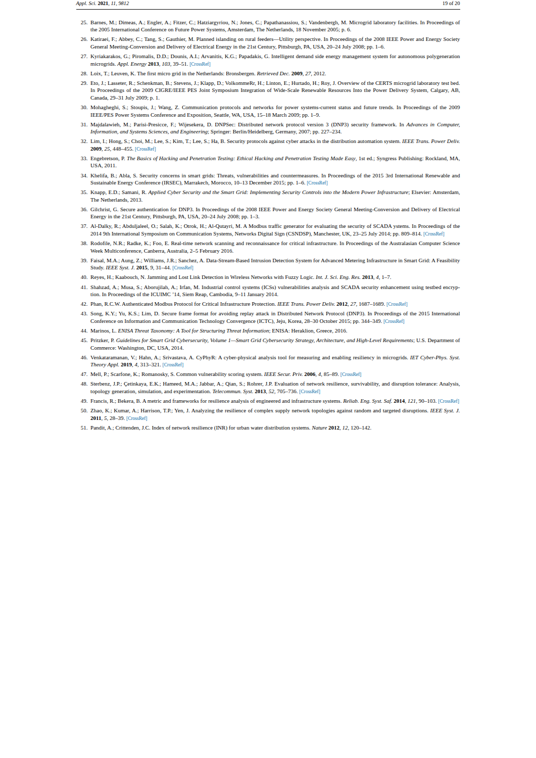Appl. Sci. 2021, 11, 9812
19 of 20
Barnes, M.; Dimeas, A.; Engler, A.; Fitzer, C.; Hatziargyriou, N.; Jones, C.; Papathanassiou, S.; Vandenbergh, M. Microgrid laboratory facilities. In Proceedings of the 2005 International Conference on Future Power Systems, Amsterdam, The Netherlands, 18 November 2005; p. 6.
Katiraei, F.; Abbey, C.; Tang, S.; Gauthier, M. Planned islanding on rural feeders—Utility perspective. In Proceedings of the 2008 IEEE Power and Energy Society General Meeting-Conversion and Delivery of Electrical Energy in the 21st Century, Pittsburgh, PA, USA, 20–24 July 2008; pp. 1–6.
Kyriakarakos, G.; Piromalis, D.D.; Dounis, A.I.; Arvanitis, K.G.; Papadakis, G. Intelligent demand side energy management system for autonomous polygeneration microgrids. Appl. Energy 2013, 103, 39–51. CrossRef
Loix, T.; Leuven, K. The first micro grid in the Netherlands: Bronsbergen. Retrieved Dec. 2009, 27, 2012.
Eto, J.; Lasseter, R.; Schenkman, B.; Stevens, J.; Klapp, D.; VolkommeRr, H.; Linton, E.; Hurtado, H.; Roy, J. Overview of the CERTS microgrid laboratory test bed. In Proceedings of the 2009 CIGRE/IEEE PES Joint Symposium Integration of Wide-Scale Renewable Resources Into the Power Delivery System, Calgary, AB, Canada, 29–31 July 2009; p. 1.
Mohagheghi, S.; Stoupis, J.; Wang, Z. Communication protocols and networks for power systems-current status and future trends. In Proceedings of the 2009 IEEE/PES Power Systems Conference and Exposition, Seattle, WA, USA, 15–18 March 2009; pp. 1–9.
Majdalawieh, M.; Parisi-Presicce, F.; Wijesekera, D. DNPSec: Distributed network protocol version 3 (DNP3) security framework. In Advances in Computer, Information, and Systems Sciences, and Engineering; Springer: Berlin/Heidelberg, Germany, 2007; pp. 227–234.
Lim, I.; Hong, S.; Choi, M.; Lee, S.; Kim, T.; Lee, S.; Ha, B. Security protocols against cyber attacks in the distribution automation system. IEEE Trans. Power Deliv. 2009, 25, 448–455. CrossRef
Engebretson, P. The Basics of Hacking and Penetration Testing: Ethical Hacking and Penetration Testing Made Easy, 1st ed.; Syngress Publishing: Rockland, MA, USA, 2011.
Khelifa, B.; Abla, S. Security concerns in smart grids: Threats, vulnerabilities and countermeasures. In Proceedings of the 2015 3rd International Renewable and Sustainable Energy Conference (IRSEC), Marrakech, Morocco, 10–13 December 2015; pp. 1–6. CrossRef
Knapp, E.D.; Samani, R. Applied Cyber Security and the Smart Grid: Implementing Security Controls into the Modern Power Infrastructure; Elsevier: Amsterdam, The Netherlands, 2013.
Gilchrist, G. Secure authentication for DNP3. In Proceedings of the 2008 IEEE Power and Energy Society General Meeting-Conversion and Delivery of Electrical Energy in the 21st Century, Pittsburgh, PA, USA, 20–24 July 2008; pp. 1–3.
Al-Dalky, R.; Abduljaleel, O.; Salah, K.; Otrok, H.; Al-Qutayri, M. A Modbus traffic generator for evaluating the security of SCADA ystems. In Proceedings of the 2014 9th International Symposium on Communication Systems, Networks Digital Sign (CSNDSP), Manchester, UK, 23–25 July 2014; pp. 809–814. CrossRef
Rodofile, N.R.; Radke, K.; Foo, E. Real-time network scanning and reconnaissance for critical infrastructure. In Proceedings of the Australasian Computer Science Week Multiconference, Canberra, Australia, 2–5 February 2016.
Faisal, M.A.; Aung, Z.; Williams, J.R.; Sanchez, A. Data-Stream-Based Intrusion Detection System for Advanced Metering Infrastructure in Smart Grid: A Feasibility Study. IEEE Syst. J. 2015, 9, 31–44. CrossRef
Reyes, H.; Kaabouch, N. Jamming and Lost Link Detection in Wireless Networks with Fuzzy Logic. Int. J. Sci. Eng. Res. 2013, 4, 1–7.
Shahzad, A.; Musa, S.; Aborujilah, A.; Irfan, M. Industrial control systems (ICSs) vulnerabilities analysis and SCADA security enhancement using testbed encryption. In Proceedings of the ICUIMC ’14, Siem Reap, Cambodia, 9–11 January 2014.
Phan, R.C.W. Authenticated Modbus Protocol for Critical Infrastructure Protection. IEEE Trans. Power Deliv. 2012, 27, 1687–1689. CrossRef
Song, K.Y.; Yu, K.S.; Lim, D. Secure frame format for avoiding replay attack in Distributed Network Protocol (DNP3). In Proceedings of the 2015 International Conference on Information and Communication Technology Convergence (ICTC), Jeju, Korea, 28–30 October 2015; pp. 344–349. CrossRef
Marinos, L. ENISA Threat Taxonomy: A Tool for Structuring Threat Information; ENISA: Heraklion, Greece, 2016.
Pritzker, P. Guidelines for Smart Grid Cybersecurity, Volume 1—Smart Grid Cybersecurity Strategy, Architecture, and High-Level Requirements; U.S. Department of Commerce: Washington, DC, USA, 2014.
Venkataramanan, V.; Hahn, A.; Srivastava, A. CyPhyR: A cyber-physical analysis tool for measuring and enabling resiliency in microgrids. IET Cyber-Phys. Syst. Theory Appl. 2019, 4, 313–321. CrossRef
Mell, P.; Scarfone, K.; Romanosky, S. Common vulnerability scoring system. IEEE Secur. Priv. 2006, 4, 85–89. CrossRef
Sterbenz, J.P.; Çetinkaya, E.K.; Hameed, M.A.; Jabbar, A.; Qian, S.; Rohrer, J.P. Evaluation of network resilience, survivability, and disruption tolerance: Analysis, topology generation, simulation, and experimentation. Telecommun. Syst. 2013, 52, 705–736. CrossRef
Francis, R.; Bekera, B. A metric and frameworks for resilience analysis of engineered and infrastructure systems. Reliab. Eng. Syst. Saf. 2014, 121, 90–103. CrossRef
Zhao, K.; Kumar, A.; Harrison, T.P.; Yen, J. Analyzing the resilience of complex supply network topologies against random and targeted disruptions. IEEE Syst. J. 2011, 5, 28–39. CrossRef
Pandit, A.; Crittenden, J.C. Index of network resilience (INR) for urban water distribution systems. Nature 2012, 12, 120–142.